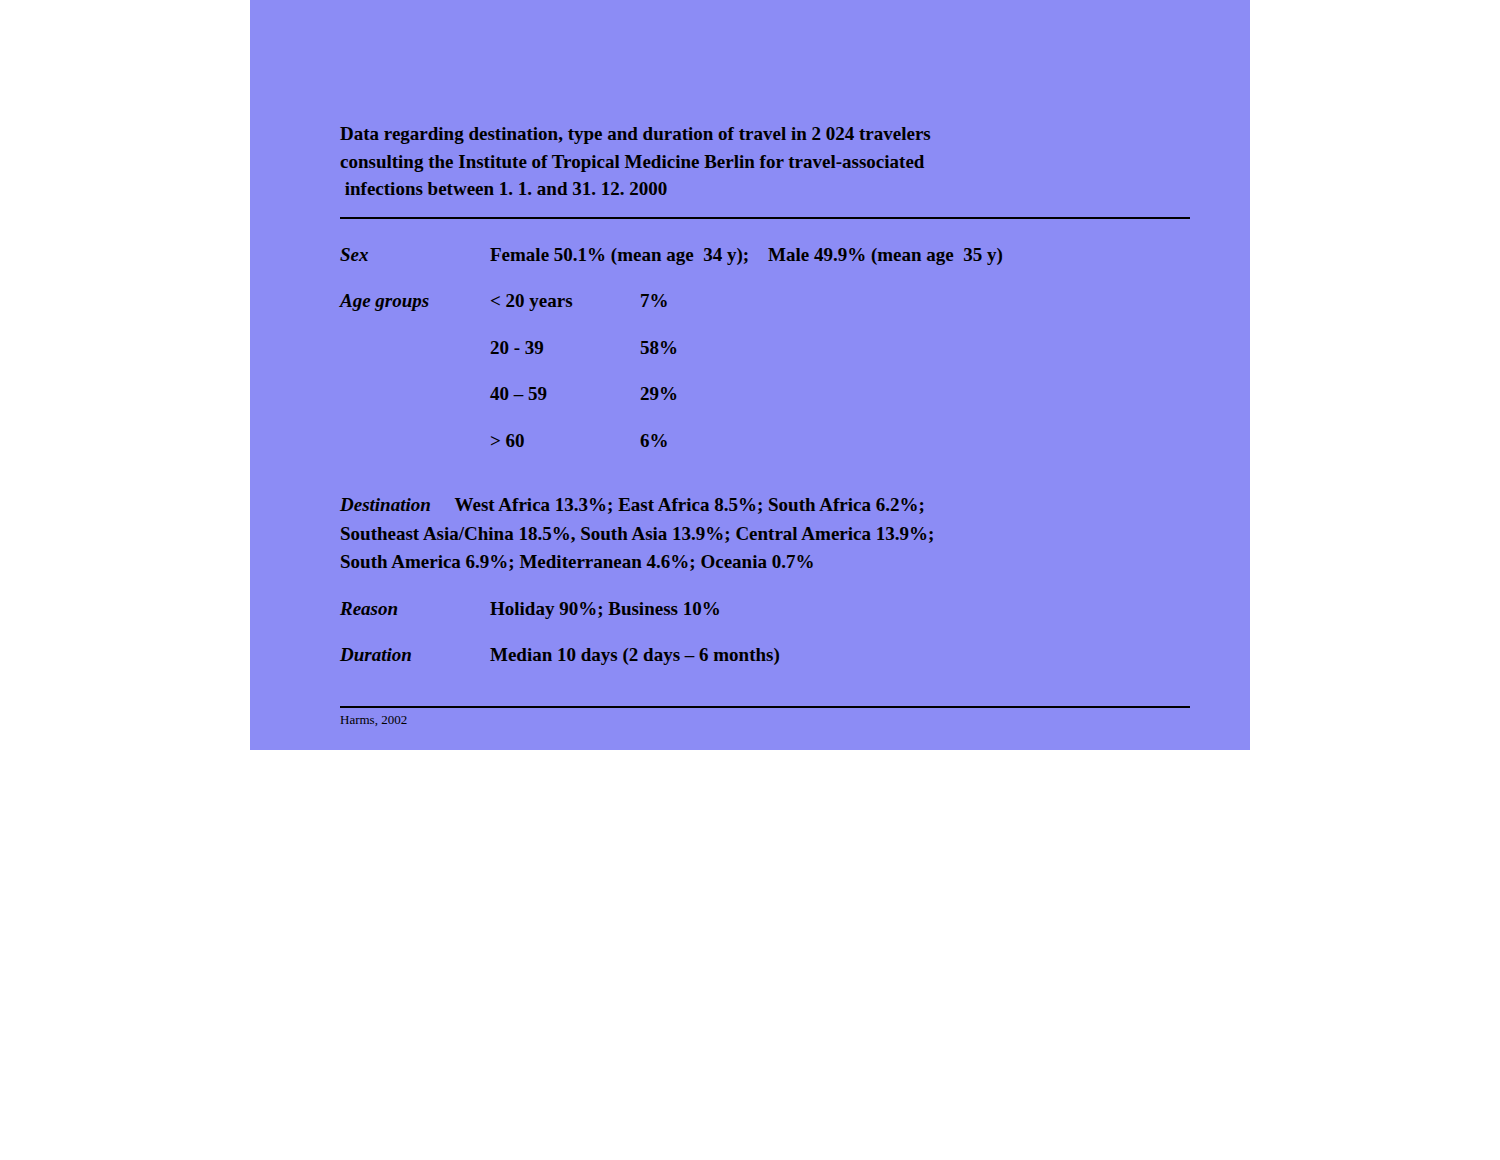Data regarding destination, type and duration of travel in 2 024 travelers
consulting the Institute of Tropical Medicine Berlin for travel-associated
infections between 1. 1. and 31. 12. 2000
| Sex | Female 50.1% (mean age 34 y); Male 49.9% (mean age 35 y) |
| Age groups | / < 20 years / 7% / / 20 - 39 / 58% / / 40 – 59 / 29% / / > 60 / 6% / |
Destination West Africa 13.3%; East Africa 8.5%; South Africa 6.2%;
Southeast Asia/China 18.5%, South Asia 13.9%; Central America 13.9%;
South America 6.9%; Mediterranean 4.6%; Oceania 0.7%
| Reason | Holiday 90%; Business 10% |
| Duration | Median 10 days (2 days – 6 months) |
Harms, 2002